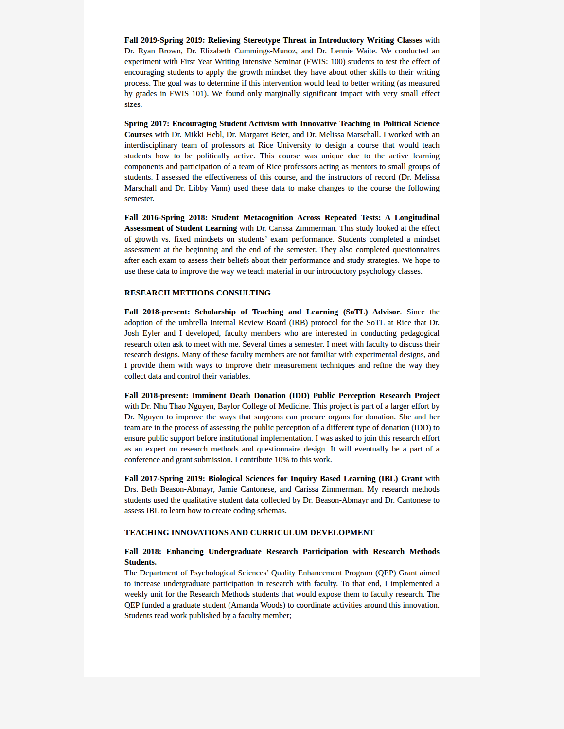Fall 2019-Spring 2019: Relieving Stereotype Threat in Introductory Writing Classes with Dr. Ryan Brown, Dr. Elizabeth Cummings-Munoz, and Dr. Lennie Waite. We conducted an experiment with First Year Writing Intensive Seminar (FWIS: 100) students to test the effect of encouraging students to apply the growth mindset they have about other skills to their writing process. The goal was to determine if this intervention would lead to better writing (as measured by grades in FWIS 101). We found only marginally significant impact with very small effect sizes.
Spring 2017: Encouraging Student Activism with Innovative Teaching in Political Science Courses with Dr. Mikki Hebl, Dr. Margaret Beier, and Dr. Melissa Marschall. I worked with an interdisciplinary team of professors at Rice University to design a course that would teach students how to be politically active. This course was unique due to the active learning components and participation of a team of Rice professors acting as mentors to small groups of students. I assessed the effectiveness of this course, and the instructors of record (Dr. Melissa Marschall and Dr. Libby Vann) used these data to make changes to the course the following semester.
Fall 2016-Spring 2018: Student Metacognition Across Repeated Tests: A Longitudinal Assessment of Student Learning with Dr. Carissa Zimmerman. This study looked at the effect of growth vs. fixed mindsets on students’ exam performance. Students completed a mindset assessment at the beginning and the end of the semester. They also completed questionnaires after each exam to assess their beliefs about their performance and study strategies. We hope to use these data to improve the way we teach material in our introductory psychology classes.
Research Methods Consulting
Fall 2018-present: Scholarship of Teaching and Learning (SoTL) Advisor. Since the adoption of the umbrella Internal Review Board (IRB) protocol for the SoTL at Rice that Dr. Josh Eyler and I developed, faculty members who are interested in conducting pedagogical research often ask to meet with me. Several times a semester, I meet with faculty to discuss their research designs. Many of these faculty members are not familiar with experimental designs, and I provide them with ways to improve their measurement techniques and refine the way they collect data and control their variables.
Fall 2018-present: Imminent Death Donation (IDD) Public Perception Research Project with Dr. Nhu Thao Nguyen, Baylor College of Medicine. This project is part of a larger effort by Dr. Nguyen to improve the ways that surgeons can procure organs for donation. She and her team are in the process of assessing the public perception of a different type of donation (IDD) to ensure public support before institutional implementation. I was asked to join this research effort as an expert on research methods and questionnaire design. It will eventually be a part of a conference and grant submission. I contribute 10% to this work.
Fall 2017-Spring 2019: Biological Sciences for Inquiry Based Learning (IBL) Grant with Drs. Beth Beason-Abmayr, Jamie Cantonese, and Carissa Zimmerman. My research methods students used the qualitative student data collected by Dr. Beason-Abmayr and Dr. Cantonese to assess IBL to learn how to create coding schemas.
Teaching Innovations and Curriculum Development
Fall 2018: Enhancing Undergraduate Research Participation with Research Methods Students.
The Department of Psychological Sciences’ Quality Enhancement Program (QEP) Grant aimed to increase undergraduate participation in research with faculty. To that end, I implemented a weekly unit for the Research Methods students that would expose them to faculty research. The QEP funded a graduate student (Amanda Woods) to coordinate activities around this innovation. Students read work published by a faculty member;